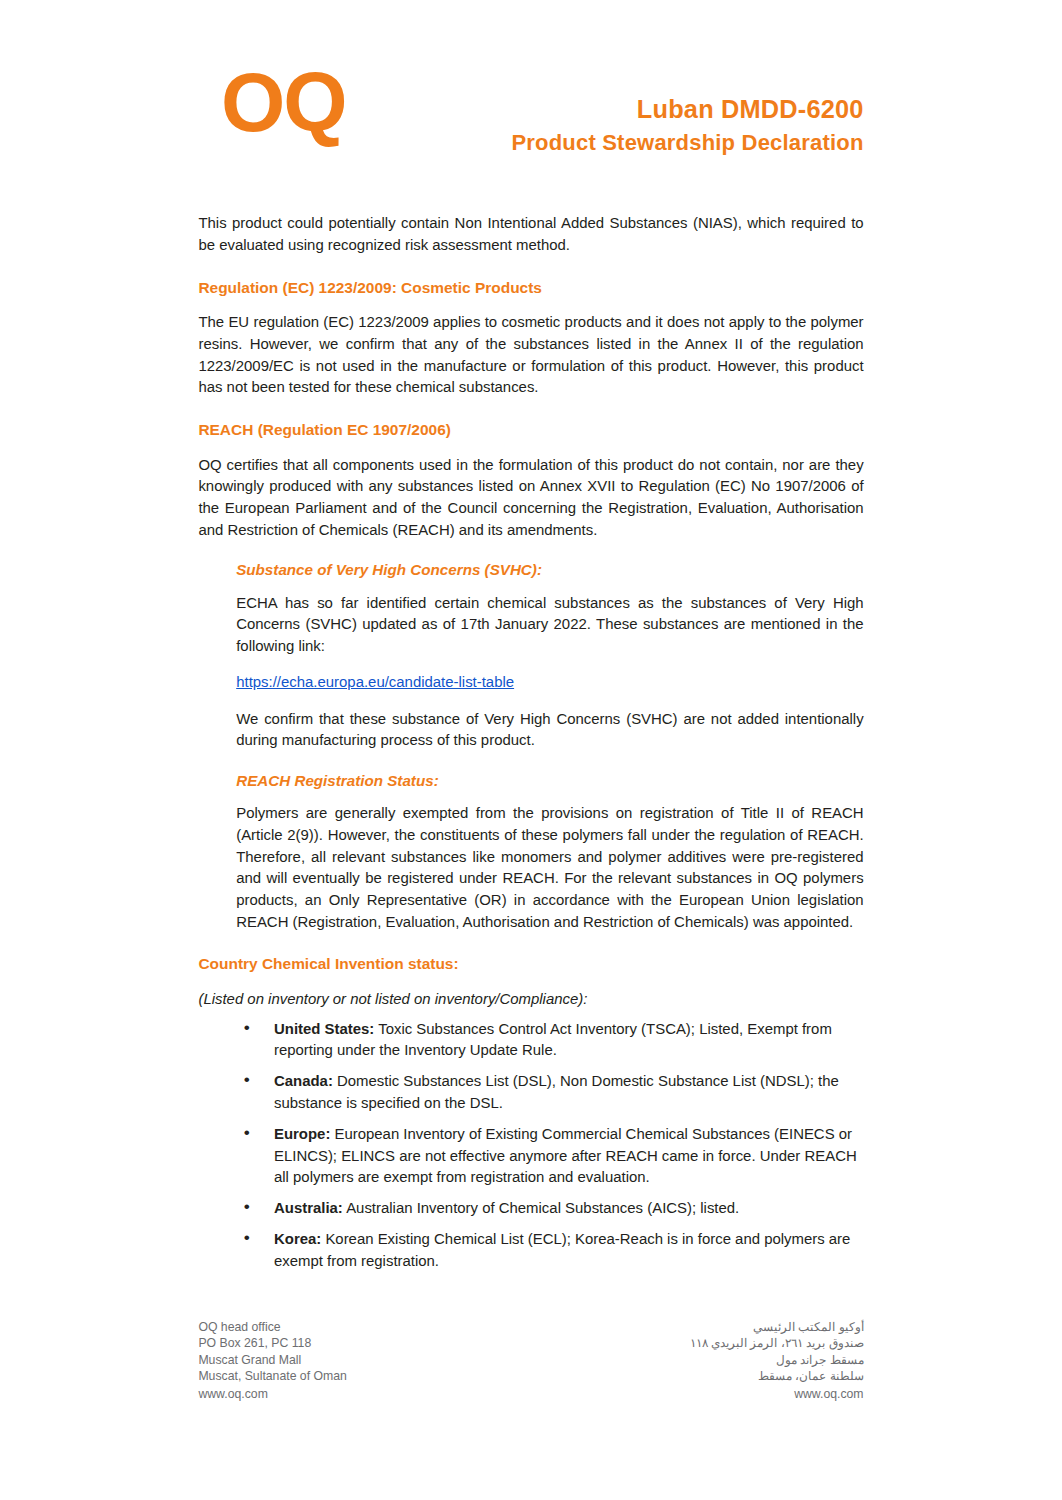OQ
Luban DMDD-6200
Product Stewardship Declaration
This product could potentially contain Non Intentional Added Substances (NIAS), which required to be evaluated using recognized risk assessment method.
Regulation (EC) 1223/2009: Cosmetic Products
The EU regulation (EC) 1223/2009 applies to cosmetic products and it does not apply to the polymer resins. However, we confirm that any of the substances listed in the Annex II of the regulation 1223/2009/EC is not used in the manufacture or formulation of this product. However, this product has not been tested for these chemical substances.
REACH (Regulation EC 1907/2006)
OQ certifies that all components used in the formulation of this product do not contain, nor are they knowingly produced with any substances listed on Annex XVII to Regulation (EC) No 1907/2006 of the European Parliament and of the Council concerning the Registration, Evaluation, Authorisation and Restriction of Chemicals (REACH) and its amendments.
Substance of Very High Concerns (SVHC):
ECHA has so far identified certain chemical substances as the substances of Very High Concerns (SVHC) updated as of 17th January 2022. These substances are mentioned in the following link:
https://echa.europa.eu/candidate-list-table
We confirm that these substance of Very High Concerns (SVHC) are not added intentionally during manufacturing process of this product.
REACH Registration Status:
Polymers are generally exempted from the provisions on registration of Title II of REACH (Article 2(9)). However, the constituents of these polymers fall under the regulation of REACH. Therefore, all relevant substances like monomers and polymer additives were pre-registered and will eventually be registered under REACH. For the relevant substances in OQ polymers products, an Only Representative (OR) in accordance with the European Union legislation REACH (Registration, Evaluation, Authorisation and Restriction of Chemicals) was appointed.
Country Chemical Invention status:
(Listed on inventory or not listed on inventory/Compliance):
United States: Toxic Substances Control Act Inventory (TSCA); Listed, Exempt from reporting under the Inventory Update Rule.
Canada: Domestic Substances List (DSL), Non Domestic Substance List (NDSL); the substance is specified on the DSL.
Europe: European Inventory of Existing Commercial Chemical Substances (EINECS or ELINCS); ELINCS are not effective anymore after REACH came in force. Under REACH all polymers are exempt from registration and evaluation.
Australia: Australian Inventory of Chemical Substances (AICS); listed.
Korea: Korean Existing Chemical List (ECL); Korea-Reach is in force and polymers are exempt from registration.
OQ head office
PO Box 261, PC 118
Muscat Grand Mall
Muscat, Sultanate of Oman www.oq.com
أوكيو المكتب الرئيسي
صندوق بريد ٢٦١، الرمز البريدي ١١٨
مسقط جراند مول
سلطنة عمان، مسقط www.oq.com